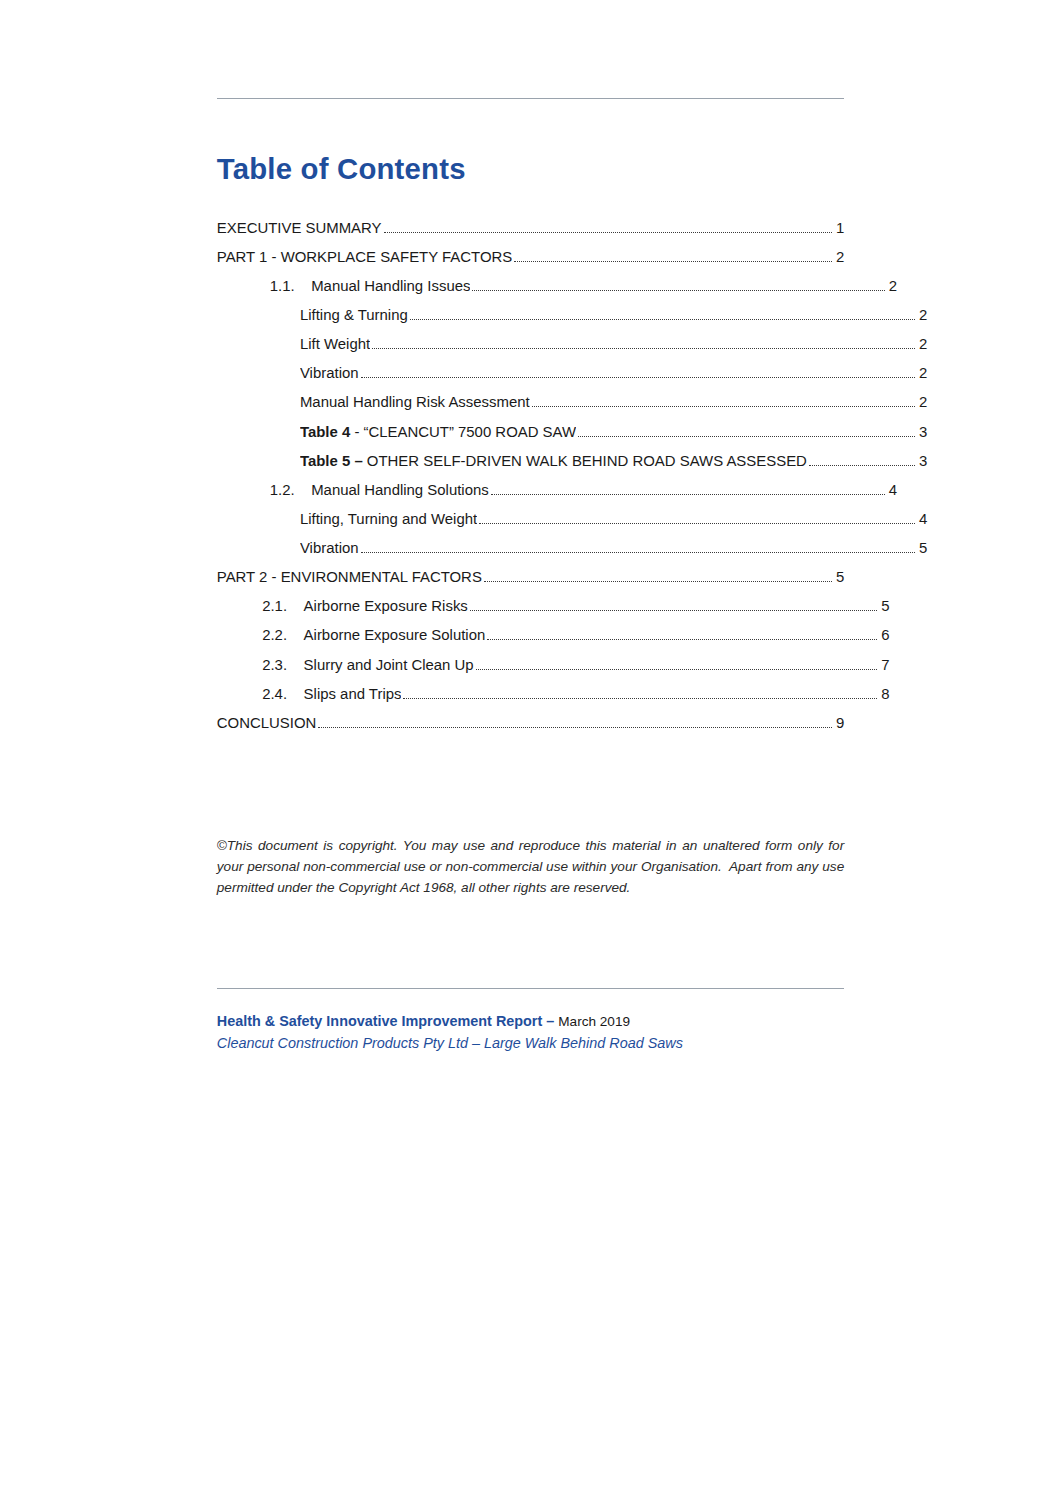Table of Contents
EXECUTIVE SUMMARY 1
PART 1 - WORKPLACE SAFETY FACTORS 2
1.1. Manual Handling Issues 2
Lifting & Turning 2
Lift Weight 2
Vibration 2
Manual Handling Risk Assessment 2
Table 4 - “CLEANCUT” 7500 ROAD SAW 3
Table 5 – OTHER SELF-DRIVEN WALK BEHIND ROAD SAWS ASSESSED 3
1.2. Manual Handling Solutions 4
Lifting, Turning and Weight 4
Vibration 5
PART 2 - ENVIRONMENTAL FACTORS 5
2.1. Airborne Exposure Risks 5
2.2. Airborne Exposure Solution 6
2.3. Slurry and Joint Clean Up 7
2.4. Slips and Trips 8
CONCLUSION 9
©This document is copyright. You may use and reproduce this material in an unaltered form only for your personal non-commercial use or non-commercial use within your Organisation. Apart from any use permitted under the Copyright Act 1968, all other rights are reserved.
Health & Safety Innovative Improvement Report – March 2019
Cleancut Construction Products Pty Ltd – Large Walk Behind Road Saws